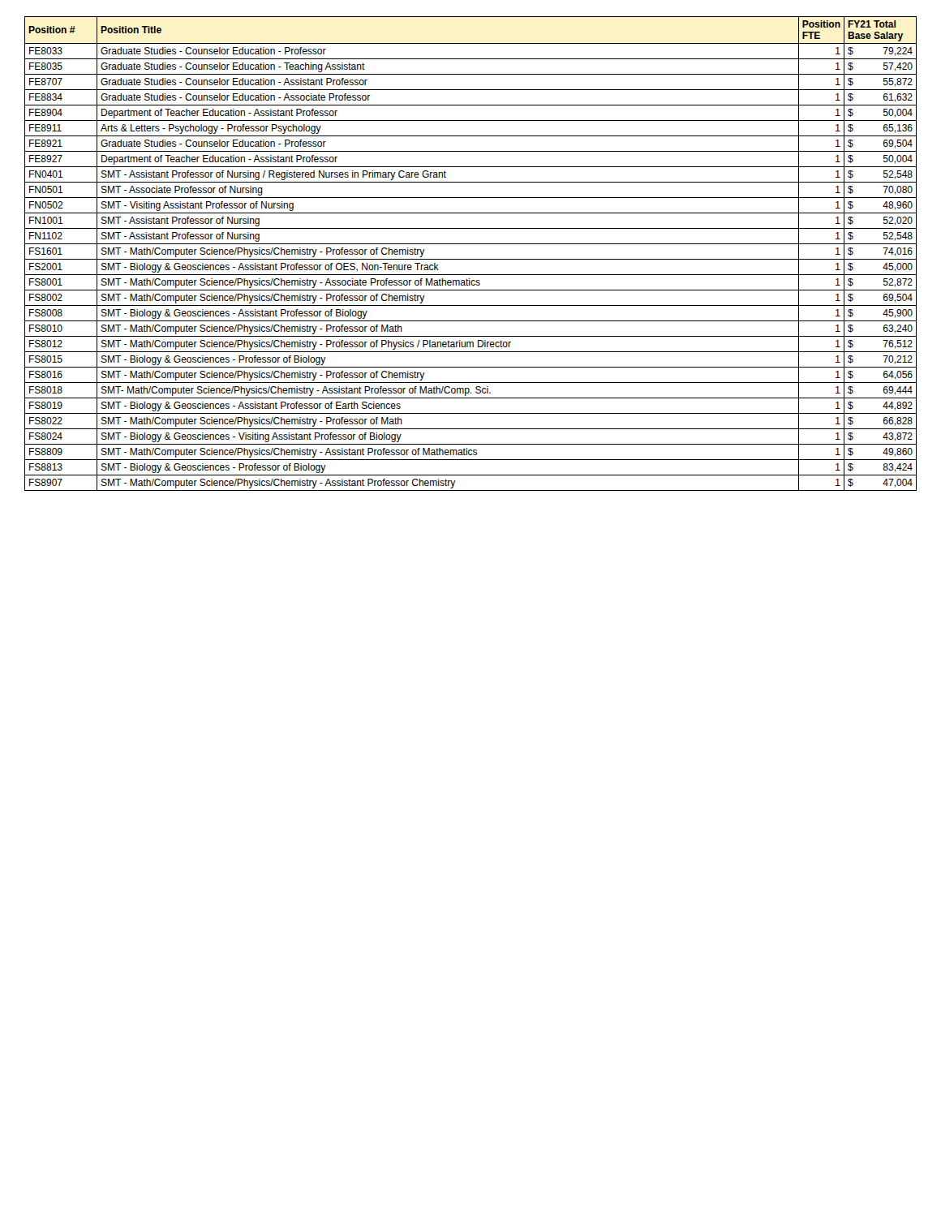| Position # | Position Title | Position FTE | FY21 Total Base Salary |
| --- | --- | --- | --- |
| FE8033 | Graduate Studies - Counselor Education - Professor | 1 | $ 79,224 |
| FE8035 | Graduate Studies - Counselor Education - Teaching Assistant | 1 | $ 57,420 |
| FE8707 | Graduate Studies - Counselor Education - Assistant Professor | 1 | $ 55,872 |
| FE8834 | Graduate Studies - Counselor Education - Associate Professor | 1 | $ 61,632 |
| FE8904 | Department of Teacher Education - Assistant Professor | 1 | $ 50,004 |
| FE8911 | Arts & Letters - Psychology - Professor Psychology | 1 | $ 65,136 |
| FE8921 | Graduate Studies - Counselor Education - Professor | 1 | $ 69,504 |
| FE8927 | Department of Teacher Education - Assistant Professor | 1 | $ 50,004 |
| FN0401 | SMT - Assistant Professor of Nursing / Registered Nurses in Primary Care Grant | 1 | $ 52,548 |
| FN0501 | SMT - Associate Professor of Nursing | 1 | $ 70,080 |
| FN0502 | SMT - Visiting Assistant Professor of Nursing | 1 | $ 48,960 |
| FN1001 | SMT - Assistant Professor of Nursing | 1 | $ 52,020 |
| FN1102 | SMT - Assistant Professor of Nursing | 1 | $ 52,548 |
| FS1601 | SMT - Math/Computer Science/Physics/Chemistry - Professor of Chemistry | 1 | $ 74,016 |
| FS2001 | SMT - Biology & Geosciences - Assistant Professor of OES, Non-Tenure Track | 1 | $ 45,000 |
| FS8001 | SMT - Math/Computer Science/Physics/Chemistry - Associate Professor of Mathematics | 1 | $ 52,872 |
| FS8002 | SMT - Math/Computer Science/Physics/Chemistry - Professor of Chemistry | 1 | $ 69,504 |
| FS8008 | SMT - Biology & Geosciences - Assistant Professor of Biology | 1 | $ 45,900 |
| FS8010 | SMT - Math/Computer Science/Physics/Chemistry - Professor of Math | 1 | $ 63,240 |
| FS8012 | SMT - Math/Computer Science/Physics/Chemistry - Professor of Physics / Planetarium Director | 1 | $ 76,512 |
| FS8015 | SMT - Biology & Geosciences - Professor of Biology | 1 | $ 70,212 |
| FS8016 | SMT - Math/Computer Science/Physics/Chemistry - Professor of Chemistry | 1 | $ 64,056 |
| FS8018 | SMT- Math/Computer Science/Physics/Chemistry - Assistant Professor of Math/Comp. Sci. | 1 | $ 69,444 |
| FS8019 | SMT - Biology & Geosciences - Assistant Professor of Earth Sciences | 1 | $ 44,892 |
| FS8022 | SMT - Math/Computer Science/Physics/Chemistry - Professor of Math | 1 | $ 66,828 |
| FS8024 | SMT - Biology & Geosciences - Visiting Assistant Professor of Biology | 1 | $ 43,872 |
| FS8809 | SMT - Math/Computer Science/Physics/Chemistry - Assistant Professor of Mathematics | 1 | $ 49,860 |
| FS8813 | SMT - Biology & Geosciences - Professor of Biology | 1 | $ 83,424 |
| FS8907 | SMT - Math/Computer Science/Physics/Chemistry - Assistant Professor Chemistry | 1 | $ 47,004 |